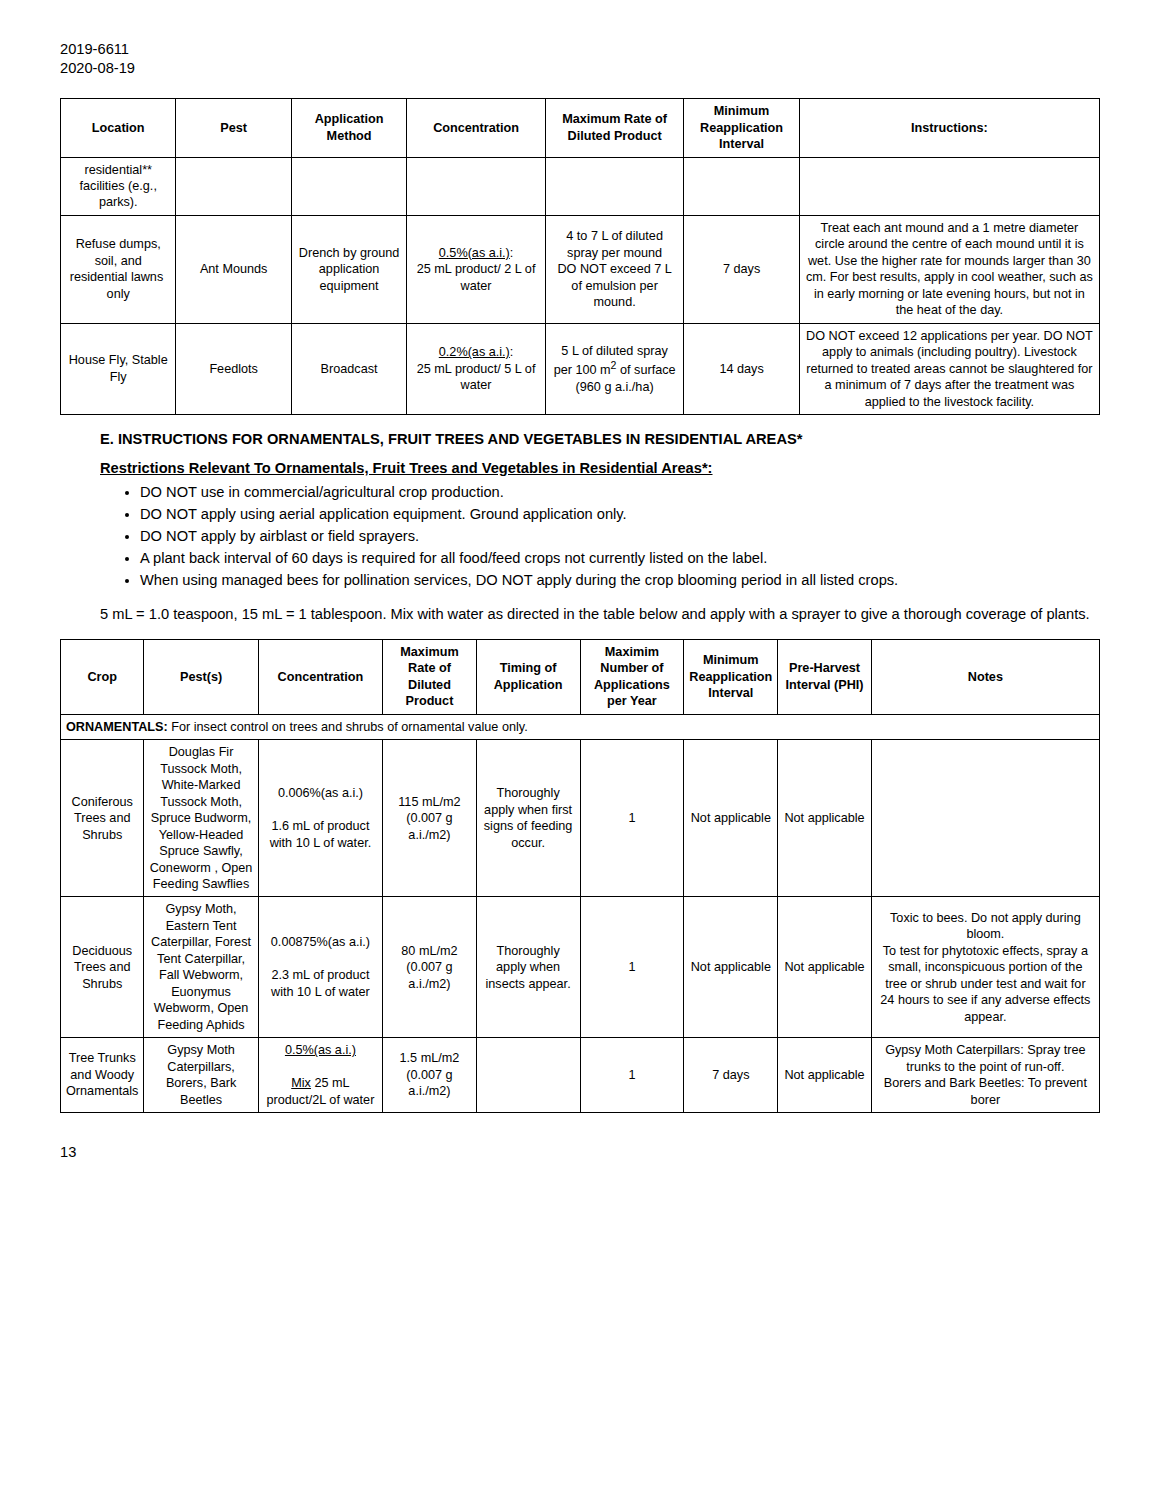2019-6611
2020-08-19
| Location | Pest | Application Method | Concentration | Maximum Rate of Diluted Product | Minimum Reapplication Interval | Instructions: |
| --- | --- | --- | --- | --- | --- | --- |
| residential** facilities (e.g., parks). | | | | | | |
| Refuse dumps, soil, and residential lawns only | Ant Mounds | Drench by ground application equipment | 0.5%(as a.i.) : 25 mL product/ 2 L of water | 4 to 7 L of diluted spray per mound DO NOT exceed 7 L of emulsion per mound. | 7 days | Treat each ant mound and a 1 metre diameter circle around the centre of each mound until it is wet. Use the higher rate for mounds larger than 30 cm. For best results, apply in cool weather, such as in early morning or late evening hours, but not in the heat of the day. |
| House Fly, Stable Fly | Feedlots | Broadcast | 0.2%(as a.i.) : 25 mL product/ 5 L of water | 5 L of diluted spray per 100 m 2 of surface (960 g a.i./ha) | 14 days | DO NOT exceed 12 applications per year. DO NOT apply to animals (including poultry). Livestock returned to treated areas cannot be slaughtered for a minimum of 7 days after the treatment was applied to the livestock facility. |
E. INSTRUCTIONS FOR ORNAMENTALS, FRUIT TREES AND VEGETABLES IN RESIDENTIAL AREAS*
Restrictions Relevant To Ornamentals, Fruit Trees and Vegetables in Residential Areas*:
DO NOT use in commercial/agricultural crop production.
DO NOT apply using aerial application equipment. Ground application only.
DO NOT apply by airblast or field sprayers.
A plant back interval of 60 days is required for all food/feed crops not currently listed on the label.
When using managed bees for pollination services, DO NOT apply during the crop blooming period in all listed crops.
5 mL = 1.0 teaspoon, 15 mL = 1 tablespoon. Mix with water as directed in the table below and apply with a sprayer to give a thorough coverage of plants.
| Crop | Pest(s) | Concentration | Maximum Rate of Diluted Product | Timing of Application | Maximim Number of Applications per Year | Minimum Reapplication Interval | Pre-Harvest Interval (PHI) | Notes |
| --- | --- | --- | --- | --- | --- | --- | --- | --- |
| ORNAMENTALS: For insect control on trees and shrubs of ornamental value only. |
| Coniferous Trees and Shrubs | Douglas Fir Tussock Moth, White-Marked Tussock Moth, Spruce Budworm, Yellow-Headed Spruce Sawfly, Coneworm , Open Feeding Sawflies | 0.006%(as a.i.) 1.6 mL of product with 10 L of water. | 115 mL/m2 (0.007 g a.i./m2) | Thoroughly apply when first signs of feeding occur. | 1 | Not applicable | Not applicable | |
| Deciduous Trees and Shrubs | Gypsy Moth, Eastern Tent Caterpillar, Forest Tent Caterpillar, Fall Webworm, Euonymus Webworm, Open Feeding Aphids | 0.00875%(as a.i.) 2.3 mL of product with 10 L of water | 80 mL/m2 (0.007 g a.i./m2) | Thoroughly apply when insects appear. | 1 | Not applicable | Not applicable | Toxic to bees. Do not apply during bloom. To test for phytotoxic effects, spray a small, inconspicuous portion of the tree or shrub under test and wait for 24 hours to see if any adverse effects appear. |
| Tree Trunks and Woody Ornamentals | Gypsy Moth Caterpillars, Borers, Bark Beetles | 0.5%(as a.i.) Mix 25 mL product/2L of water | 1.5 mL/m2 (0.007 g a.i./m2) | | 1 | 7 days | Not applicable | Gypsy Moth Caterpillars: Spray tree trunks to the point of run-off. Borers and Bark Beetles: To prevent borer |
13